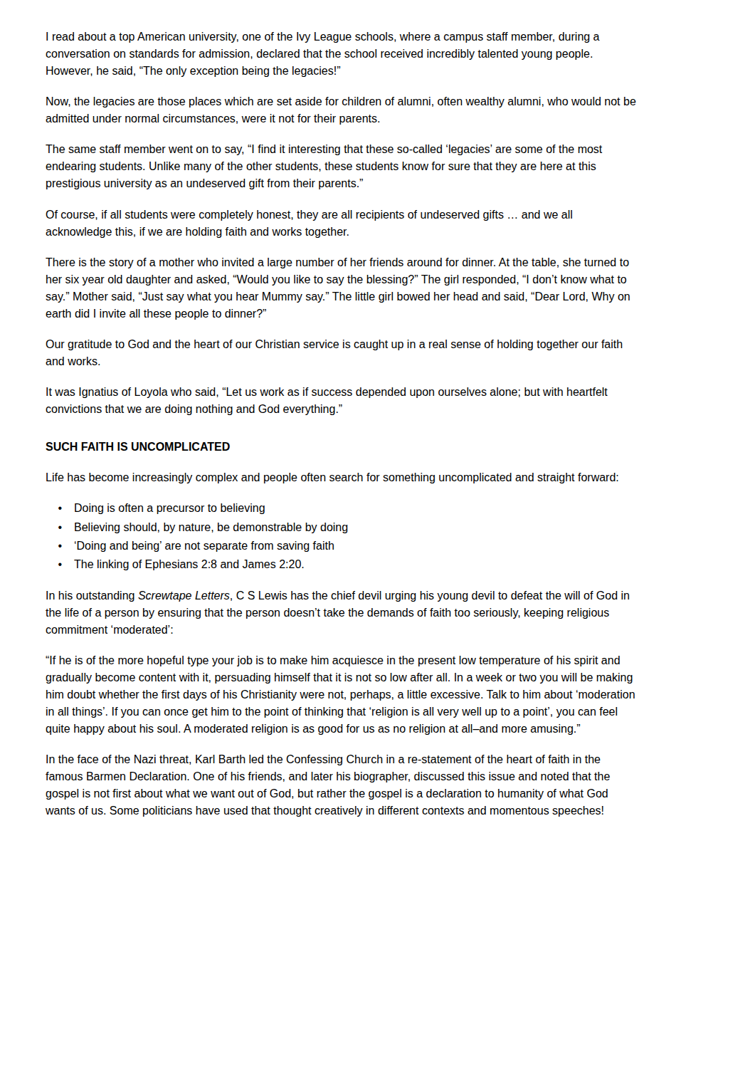I read about a top American university, one of the Ivy League schools, where a campus staff member, during a conversation on standards for admission, declared that the school received incredibly talented young people. However, he said, “The only exception being the legacies!”
Now, the legacies are those places which are set aside for children of alumni, often wealthy alumni, who would not be admitted under normal circumstances, were it not for their parents.
The same staff member went on to say, “I find it interesting that these so-called ‘legacies’ are some of the most endearing students. Unlike many of the other students, these students know for sure that they are here at this prestigious university as an undeserved gift from their parents.”
Of course, if all students were completely honest, they are all recipients of undeserved gifts … and we all acknowledge this, if we are holding faith and works together.
There is the story of a mother who invited a large number of her friends around for dinner. At the table, she turned to her six year old daughter and asked, “Would you like to say the blessing?” The girl responded, “I don’t know what to say.” Mother said, “Just say what you hear Mummy say.” The little girl bowed her head and said, “Dear Lord, Why on earth did I invite all these people to dinner?”
Our gratitude to God and the heart of our Christian service is caught up in a real sense of holding together our faith and works.
It was Ignatius of Loyola who said, “Let us work as if success depended upon ourselves alone; but with heartfelt convictions that we are doing nothing and God everything.”
Such faith is uncomplicated
Life has become increasingly complex and people often search for something uncomplicated and straight forward:
Doing is often a precursor to believing
Believing should, by nature, be demonstrable by doing
‘Doing and being’ are not separate from saving faith
The linking of Ephesians 2:8 and James 2:20.
In his outstanding Screwtape Letters, C S Lewis has the chief devil urging his young devil to defeat the will of God in the life of a person by ensuring that the person doesn’t take the demands of faith too seriously, keeping religious commitment ‘moderated’:
“If he is of the more hopeful type your job is to make him acquiesce in the present low temperature of his spirit and gradually become content with it, persuading himself that it is not so low after all. In a week or two you will be making him doubt whether the first days of his Christianity were not, perhaps, a little excessive. Talk to him about ‘moderation in all things’. If you can once get him to the point of thinking that ‘religion is all very well up to a point’, you can feel quite happy about his soul. A moderated religion is as good for us as no religion at all–and more amusing.”
In the face of the Nazi threat, Karl Barth led the Confessing Church in a re-statement of the heart of faith in the famous Barmen Declaration. One of his friends, and later his biographer, discussed this issue and noted that the gospel is not first about what we want out of God, but rather the gospel is a declaration to humanity of what God wants of us. Some politicians have used that thought creatively in different contexts and momentous speeches!